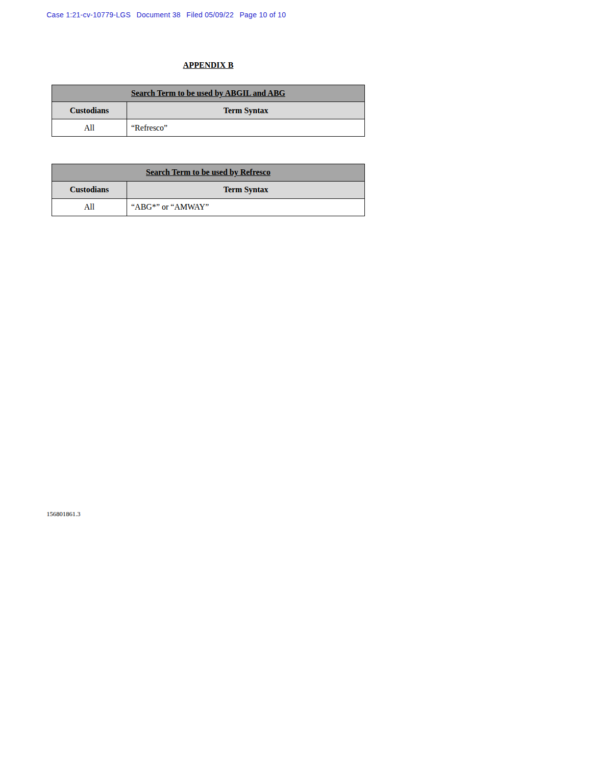Case 1:21-cv-10779-LGS Document 38 Filed 05/09/22 Page 10 of 10
APPENDIX B
| Search Term to be used by ABGIL and ABG |
| Custodians | Term Syntax |
| All | “Refresco” |
| Search Term to be used by Refresco |
| Custodians | Term Syntax |
| All | “ABG*” or “AMWAY” |
156801861.3